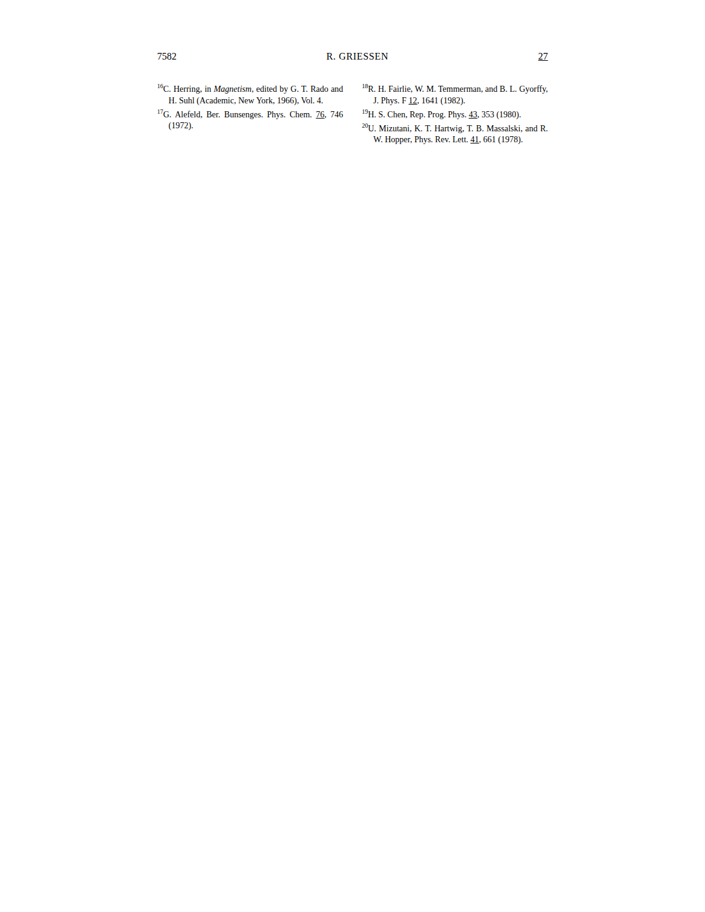7582 R. GRIESSEN 27
16C. Herring, in Magnetism, edited by G. T. Rado and H. Suhl (Academic, New York, 1966), Vol. 4.
17G. Alefeld, Ber. Bunsenges. Phys. Chem. 76, 746 (1972).
18R. H. Fairlie, W. M. Temmerman, and B. L. Gyorffy, J. Phys. F 12, 1641 (1982).
19H. S. Chen, Rep. Prog. Phys. 43, 353 (1980).
20U. Mizutani, K. T. Hartwig, T. B. Massalski, and R. W. Hopper, Phys. Rev. Lett. 41, 661 (1978).